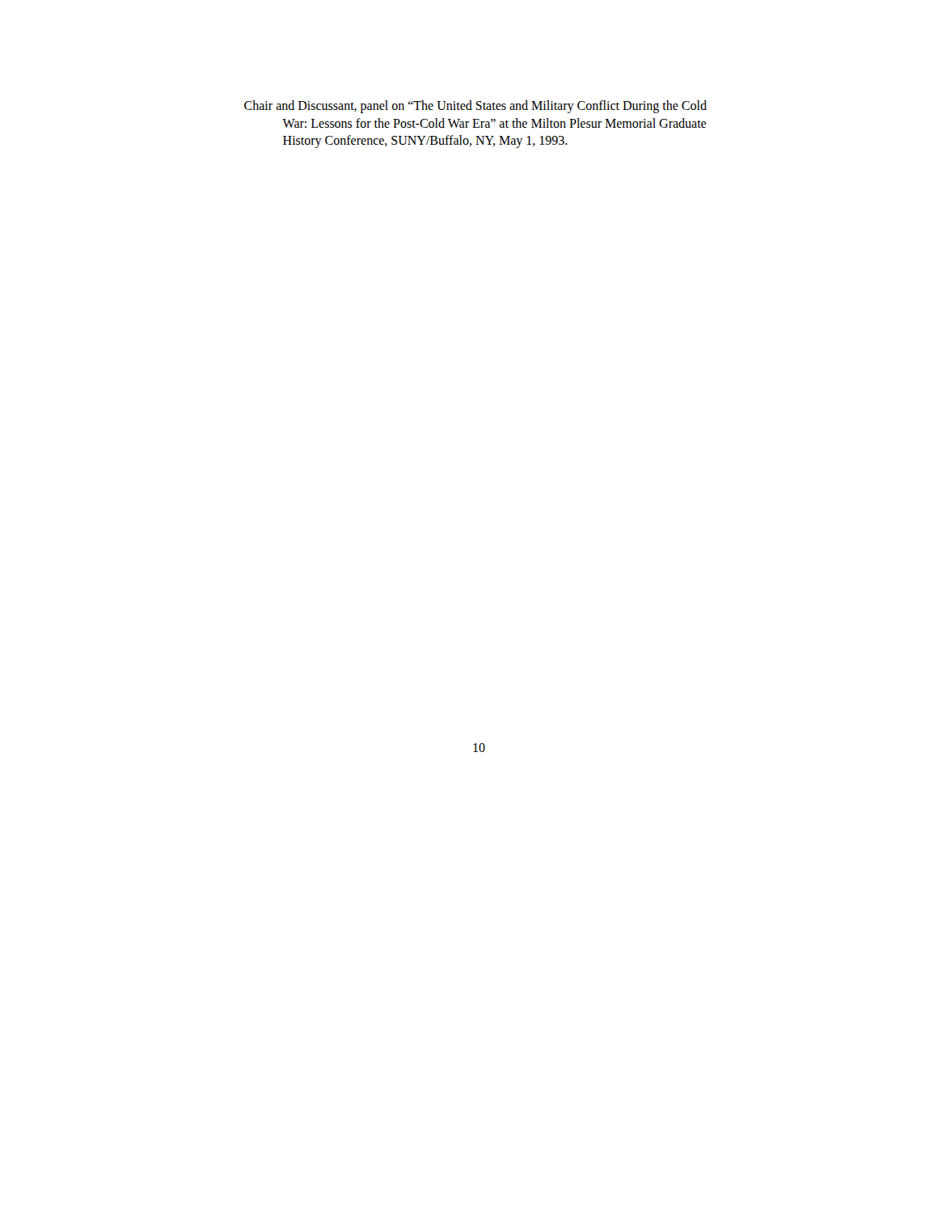Chair and Discussant, panel on “The United States and Military Conflict During the Cold War: Lessons for the Post-Cold War Era” at the Milton Plesur Memorial Graduate History Conference, SUNY/Buffalo, NY, May 1, 1993.
10